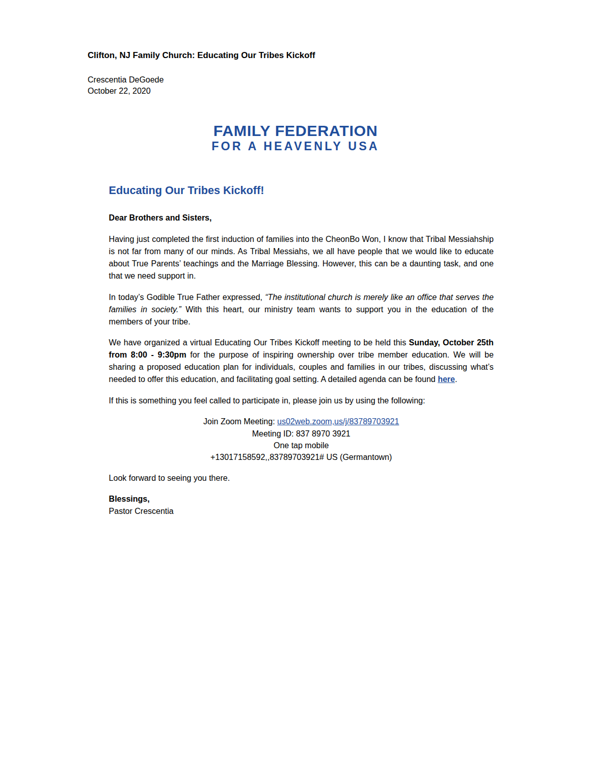Clifton, NJ Family Church: Educating Our Tribes Kickoff
Crescentia DeGoede
October 22, 2020
FAMILY FEDERATION
FOR A HEAVENLY USA
Educating Our Tribes Kickoff!
Dear Brothers and Sisters,
Having just completed the first induction of families into the CheonBo Won, I know that Tribal Messiahship is not far from many of our minds. As Tribal Messiahs, we all have people that we would like to educate about True Parents’ teachings and the Marriage Blessing. However, this can be a daunting task, and one that we need support in.
In today’s Godible True Father expressed, “The institutional church is merely like an office that serves the families in society.” With this heart, our ministry team wants to support you in the education of the members of your tribe.
We have organized a virtual Educating Our Tribes Kickoff meeting to be held this Sunday, October 25th from 8:00 - 9:30pm for the purpose of inspiring ownership over tribe member education. We will be sharing a proposed education plan for individuals, couples and families in our tribes, discussing what’s needed to offer this education, and facilitating goal setting. A detailed agenda can be found here.
If this is something you feel called to participate in, please join us by using the following:
Join Zoom Meeting: us02web.zoom,us/j/83789703921
Meeting ID: 837 8970 3921
One tap mobile
+13017158592,,83789703921# US (Germantown)
Look forward to seeing you there.
Blessings, Pastor Crescentia